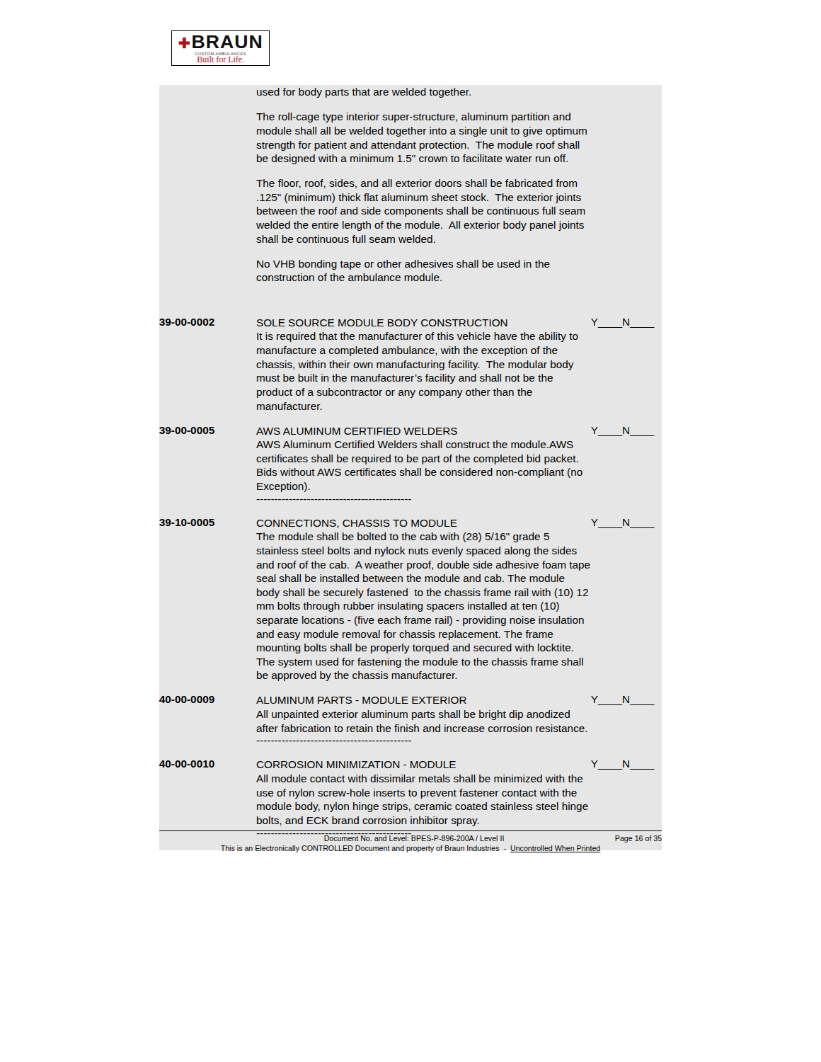✚BRAUN CUSTOM AMBULANCES Built for Life.
| | used for body parts that are welded together. The roll-cage type interior super-structure, aluminum partition and module shall all be welded together into a single unit to give optimum strength for patient and attendant protection. The module roof shall be designed with a minimum 1.5" crown to facilitate water run off. The floor, roof, sides, and all exterior doors shall be fabricated from .125" (minimum) thick flat aluminum sheet stock. The exterior joints between the roof and side components shall be continuous full seam welded the entire length of the module. All exterior body panel joints shall be continuous full seam welded. No VHB bonding tape or other adhesives shall be used in the construction of the ambulance module. | |
| 39-00-0002 | SOLE SOURCE MODULE BODY CONSTRUCTION It is required that the manufacturer of this vehicle have the ability to manufacture a completed ambulance, with the exception of the chassis, within their own manufacturing facility. The modular body must be built in the manufacturer’s facility and shall not be the product of a subcontractor or any company other than the manufacturer. | Y____N____ |
| 39-00-0005 | AWS ALUMINUM CERTIFIED WELDERS AWS Aluminum Certified Welders shall construct the module.AWS certificates shall be required to be part of the completed bid packet. Bids without AWS certificates shall be considered non-compliant (no Exception). ------------------------------------------- | Y____N____ |
| 39-10-0005 | CONNECTIONS, CHASSIS TO MODULE The module shall be bolted to the cab with (28) 5/16" grade 5 stainless steel bolts and nylock nuts evenly spaced along the sides and roof of the cab. A weather proof, double side adhesive foam tape seal shall be installed between the module and cab. The module body shall be securely fastened to the chassis frame rail with (10) 12 mm bolts through rubber insulating spacers installed at ten (10) separate locations - (five each frame rail) - providing noise insulation and easy module removal for chassis replacement. The frame mounting bolts shall be properly torqued and secured with locktite. The system used for fastening the module to the chassis frame shall be approved by the chassis manufacturer. | Y____N____ |
| 40-00-0009 | ALUMINUM PARTS - MODULE EXTERIOR All unpainted exterior aluminum parts shall be bright dip anodized after fabrication to retain the finish and increase corrosion resistance. ------------------------------------------- | Y____N____ |
| 40-00-0010 | CORROSION MINIMIZATION - MODULE All module contact with dissimilar metals shall be minimized with the use of nylon screw-hole inserts to prevent fastener contact with the module body, nylon hinge strips, ceramic coated stainless steel hinge bolts, and ECK brand corrosion inhibitor spray. ------------------------------------------- | Y____N____ |
Document No. and Level: BPES-P-896-200A / Level II
Page 16 of 35
This is an Electronically CONTROLLED Document and property of Braun Industries - Uncontrolled When Printed